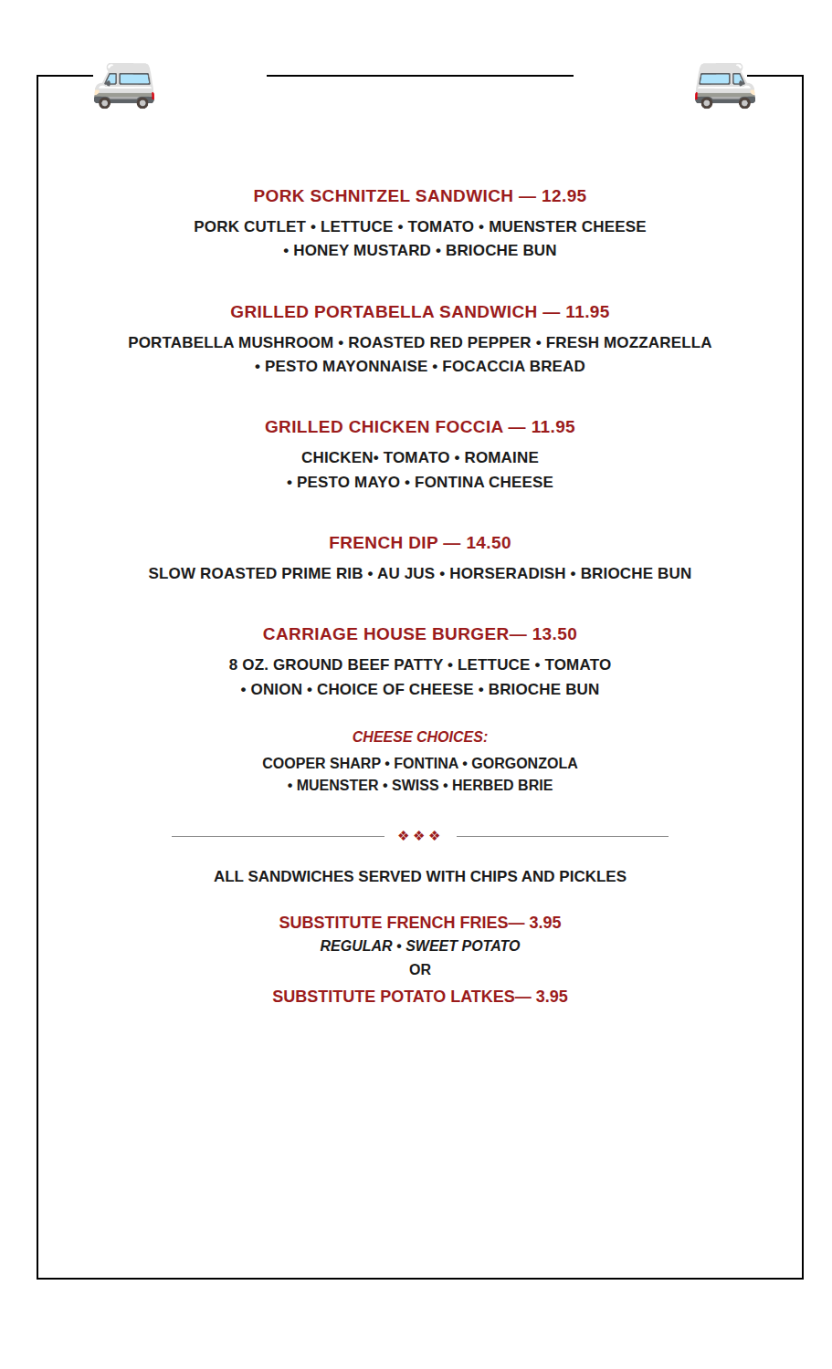🚐 🚐
Pork Schnitzel Sandwich — 12.95
Pork Cutlet • Lettuce • Tomato • Muenster Cheese
• Honey Mustard • Brioche Bun
Grilled Portabella Sandwich — 11.95
Portabella Mushroom • Roasted Red Pepper • Fresh Mozzarella
• Pesto Mayonnaise • Focaccia Bread
Grilled Chicken Foccia — 11.95
Chicken• Tomato • Romaine
• Pesto Mayo • Fontina Cheese
French Dip — 14.50
Slow Roasted Prime Rib • Au Jus • Horseradish • Brioche Bun
Carriage House Burger— 13.50
8 oz. Ground Beef Patty • Lettuce • Tomato
• Onion • Choice of Cheese • Brioche Bun
Cheese Choices:
Cooper Sharp • Fontina • Gorgonzola
• Muenster • Swiss • Herbed Brie
❖❖❖
All Sandwiches Served with Chips and Pickles
Substitute French Fries— 3.95
Regular • Sweet Potato
OR
Substitute Potato Latkes— 3.95